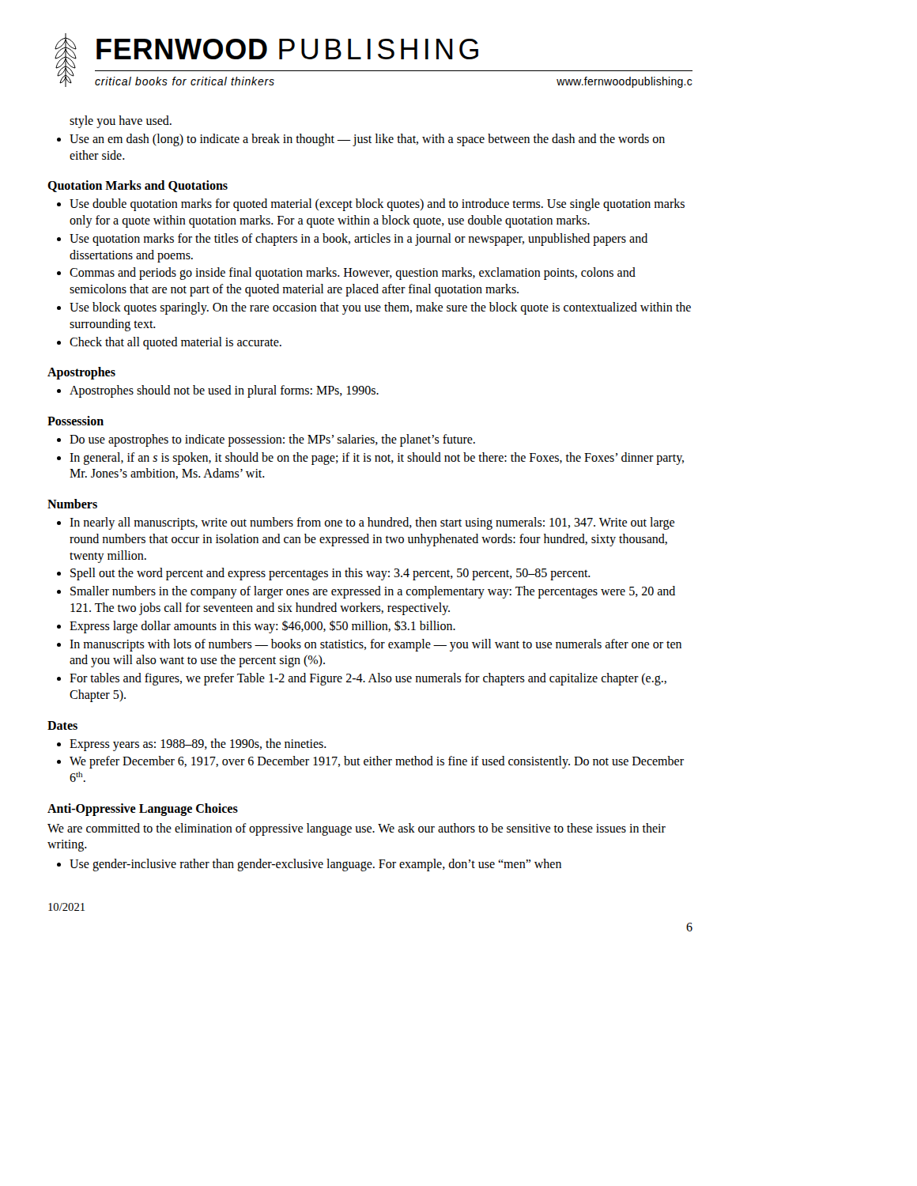FERNWOOD PUBLISHING
critical books for critical thinkers www.fernwoodpublishing.c
style you have used.
Use an em dash (long) to indicate a break in thought — just like that, with a space between the dash and the words on either side.
Quotation Marks and Quotations
Use double quotation marks for quoted material (except block quotes) and to introduce terms. Use single quotation marks only for a quote within quotation marks. For a quote within a block quote, use double quotation marks.
Use quotation marks for the titles of chapters in a book, articles in a journal or newspaper, unpublished papers and dissertations and poems.
Commas and periods go inside final quotation marks. However, question marks, exclamation points, colons and semicolons that are not part of the quoted material are placed after final quotation marks.
Use block quotes sparingly. On the rare occasion that you use them, make sure the block quote is contextualized within the surrounding text.
Check that all quoted material is accurate.
Apostrophes
Apostrophes should not be used in plural forms: MPs, 1990s.
Possession
Do use apostrophes to indicate possession: the MPs’ salaries, the planet’s future.
In general, if an s is spoken, it should be on the page; if it is not, it should not be there: the Foxes, the Foxes’ dinner party, Mr. Jones’s ambition, Ms. Adams’ wit.
Numbers
In nearly all manuscripts, write out numbers from one to a hundred, then start using numerals: 101, 347. Write out large round numbers that occur in isolation and can be expressed in two unhyphenated words: four hundred, sixty thousand, twenty million.
Spell out the word percent and express percentages in this way: 3.4 percent, 50 percent, 50–85 percent.
Smaller numbers in the company of larger ones are expressed in a complementary way: The percentages were 5, 20 and 121. The two jobs call for seventeen and six hundred workers, respectively.
Express large dollar amounts in this way: $46,000, $50 million, $3.1 billion.
In manuscripts with lots of numbers — books on statistics, for example — you will want to use numerals after one or ten and you will also want to use the percent sign (%).
For tables and figures, we prefer Table 1-2 and Figure 2-4. Also use numerals for chapters and capitalize chapter (e.g., Chapter 5).
Dates
Express years as: 1988–89, the 1990s, the nineties.
We prefer December 6, 1917, over 6 December 1917, but either method is fine if used consistently. Do not use December 6th.
Anti-Oppressive Language Choices
We are committed to the elimination of oppressive language use. We ask our authors to be sensitive to these issues in their writing.
Use gender-inclusive rather than gender-exclusive language. For example, don’t use “men” when
10/2021
6